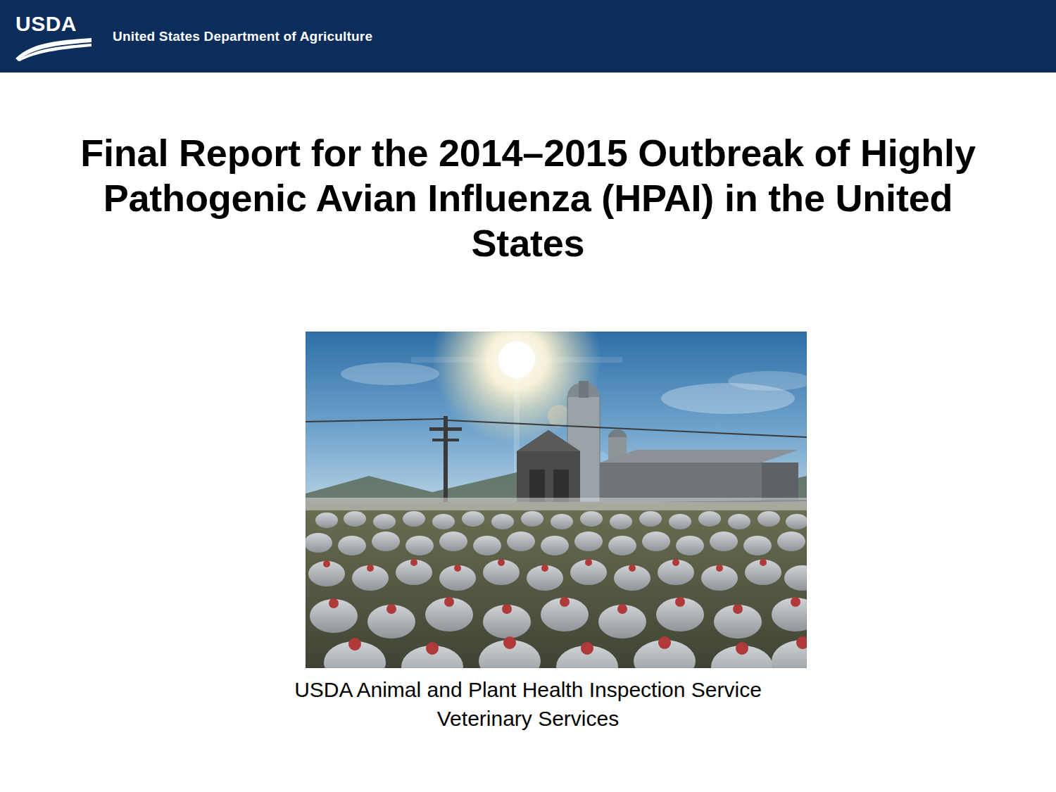USDA
United States Department of Agriculture
Final Report for the 2014–2015 Outbreak of Highly Pathogenic Avian Influenza (HPAI) in the United States
USDA Animal and Plant Health Inspection Service
Veterinary Services